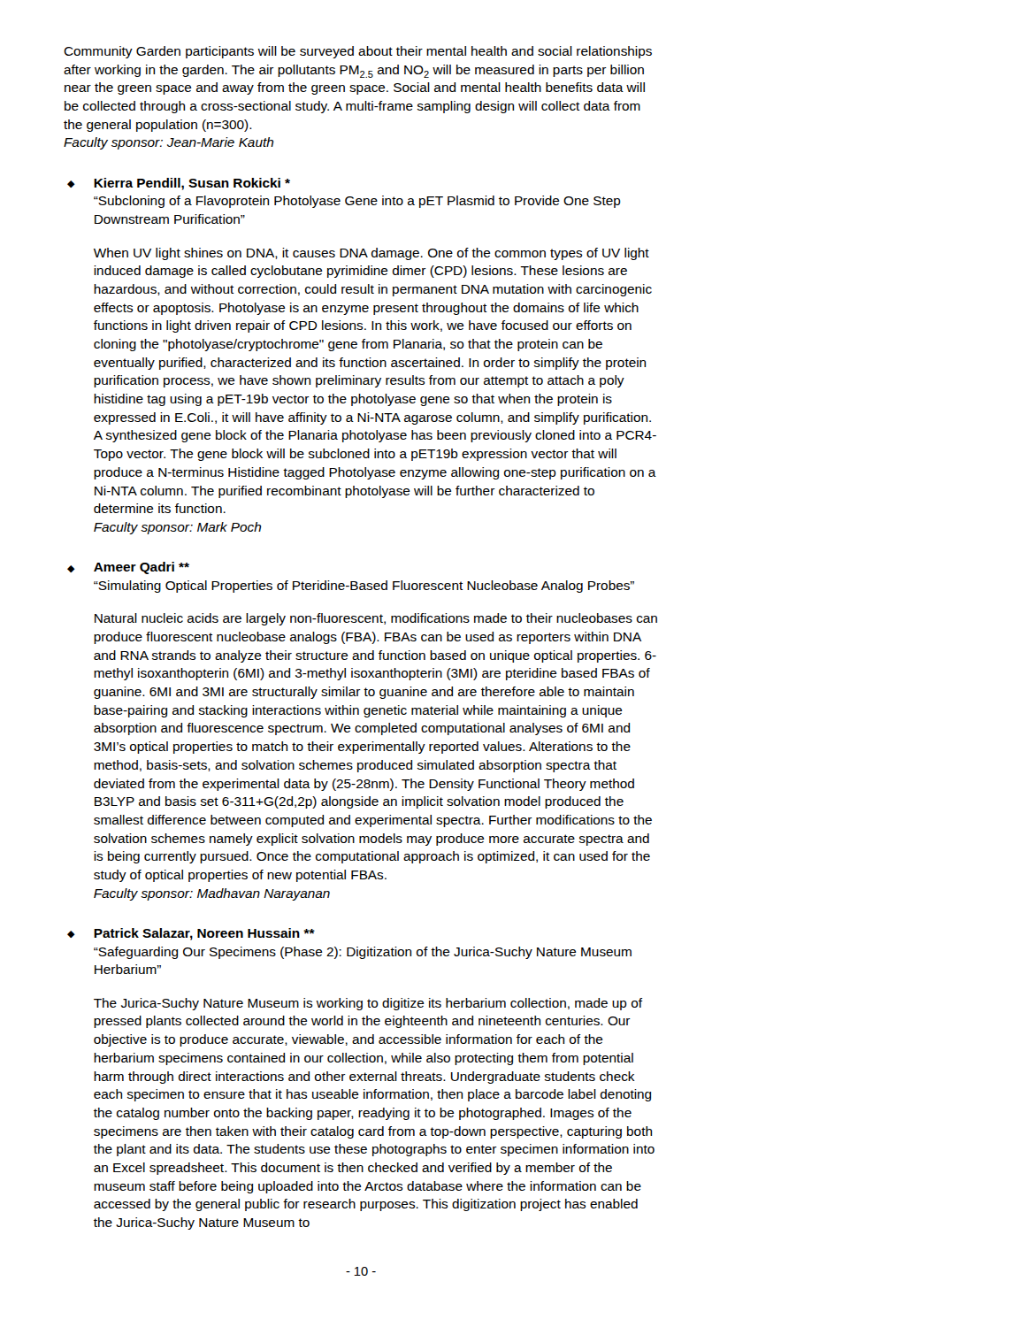Community Garden participants will be surveyed about their mental health and social relationships after working in the garden. The air pollutants PM2.5 and NO2 will be measured in parts per billion near the green space and away from the green space. Social and mental health benefits data will be collected through a cross-sectional study. A multi-frame sampling design will collect data from the general population (n=300).
Faculty sponsor: Jean-Marie Kauth
Kierra Pendill, Susan Rokicki *
“Subcloning of a Flavoprotein Photolyase Gene into a pET Plasmid to Provide One Step Downstream Purification”
When UV light shines on DNA, it causes DNA damage. One of the common types of UV light induced damage is called cyclobutane pyrimidine dimer (CPD) lesions. These lesions are hazardous, and without correction, could result in permanent DNA mutation with carcinogenic effects or apoptosis. Photolyase is an enzyme present throughout the domains of life which functions in light driven repair of CPD lesions. In this work, we have focused our efforts on cloning the "photolyase/cryptochrome" gene from Planaria, so that the protein can be eventually purified, characterized and its function ascertained. In order to simplify the protein purification process, we have shown preliminary results from our attempt to attach a poly histidine tag using a pET-19b vector to the photolyase gene so that when the protein is expressed in E.Coli., it will have affinity to a Ni-NTA agarose column, and simplify purification. A synthesized gene block of the Planaria photolyase has been previously cloned into a PCR4-Topo vector. The gene block will be subcloned into a pET19b expression vector that will produce a N-terminus Histidine tagged Photolyase enzyme allowing one-step purification on a Ni-NTA column. The purified recombinant photolyase will be further characterized to determine its function.
Faculty sponsor: Mark Poch
Ameer Qadri **
“Simulating Optical Properties of Pteridine-Based Fluorescent Nucleobase Analog Probes”
Natural nucleic acids are largely non-fluorescent, modifications made to their nucleobases can produce fluorescent nucleobase analogs (FBA). FBAs can be used as reporters within DNA and RNA strands to analyze their structure and function based on unique optical properties. 6-methyl isoxanthopterin (6MI) and 3-methyl isoxanthopterin (3MI) are pteridine based FBAs of guanine. 6MI and 3MI are structurally similar to guanine and are therefore able to maintain base-pairing and stacking interactions within genetic material while maintaining a unique absorption and fluorescence spectrum. We completed computational analyses of 6MI and 3MI’s optical properties to match to their experimentally reported values. Alterations to the method, basis-sets, and solvation schemes produced simulated absorption spectra that deviated from the experimental data by (25-28nm). The Density Functional Theory method B3LYP and basis set 6-311+G(2d,2p) alongside an implicit solvation model produced the smallest difference between computed and experimental spectra. Further modifications to the solvation schemes namely explicit solvation models may produce more accurate spectra and is being currently pursued. Once the computational approach is optimized, it can used for the study of optical properties of new potential FBAs.
Faculty sponsor: Madhavan Narayanan
Patrick Salazar, Noreen Hussain **
“Safeguarding Our Specimens (Phase 2): Digitization of the Jurica-Suchy Nature Museum Herbarium”
The Jurica-Suchy Nature Museum is working to digitize its herbarium collection, made up of pressed plants collected around the world in the eighteenth and nineteenth centuries. Our objective is to produce accurate, viewable, and accessible information for each of the herbarium specimens contained in our collection, while also protecting them from potential harm through direct interactions and other external threats. Undergraduate students check each specimen to ensure that it has useable information, then place a barcode label denoting the catalog number onto the backing paper, readying it to be photographed. Images of the specimens are then taken with their catalog card from a top-down perspective, capturing both the plant and its data. The students use these photographs to enter specimen information into an Excel spreadsheet. This document is then checked and verified by a member of the museum staff before being uploaded into the Arctos database where the information can be accessed by the general public for research purposes. This digitization project has enabled the Jurica-Suchy Nature Museum to
- 10 -